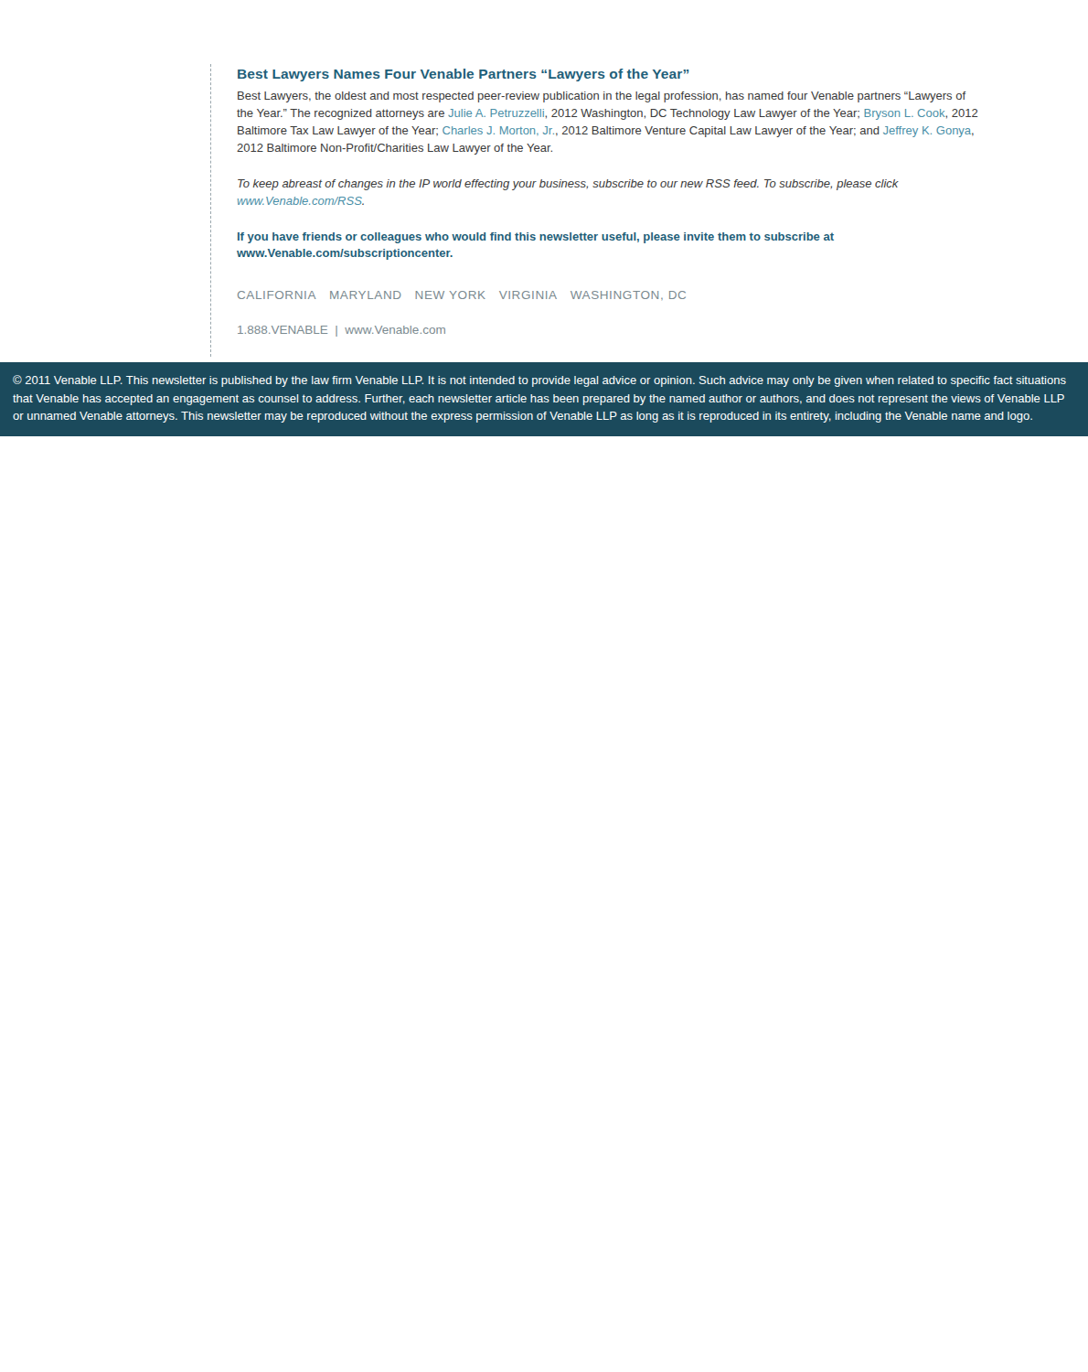Best Lawyers Names Four Venable Partners “Lawyers of the Year”
Best Lawyers, the oldest and most respected peer-review publication in the legal profession, has named four Venable partners “Lawyers of the Year.” The recognized attorneys are Julie A. Petruzzelli, 2012 Washington, DC Technology Law Lawyer of the Year; Bryson L. Cook, 2012 Baltimore Tax Law Lawyer of the Year; Charles J. Morton, Jr., 2012 Baltimore Venture Capital Law Lawyer of the Year; and Jeffrey K. Gonya, 2012 Baltimore Non-Profit/Charities Law Lawyer of the Year.
To keep abreast of changes in the IP world effecting your business, subscribe to our new RSS feed. To subscribe, please click www.Venable.com/RSS.
If you have friends or colleagues who would find this newsletter useful, please invite them to subscribe at www.Venable.com/subscriptioncenter.
CALIFORNIA MARYLAND NEW YORK VIRGINIA WASHINGTON, DC
1.888.VENABLE | www.Venable.com
© 2011 Venable LLP. This newsletter is published by the law firm Venable LLP. It is not intended to provide legal advice or opinion. Such advice may only be given when related to specific fact situations that Venable has accepted an engagement as counsel to address. Further, each newsletter article has been prepared by the named author or authors, and does not represent the views of Venable LLP or unnamed Venable attorneys. This newsletter may be reproduced without the express permission of Venable LLP as long as it is reproduced in its entirety, including the Venable name and logo.